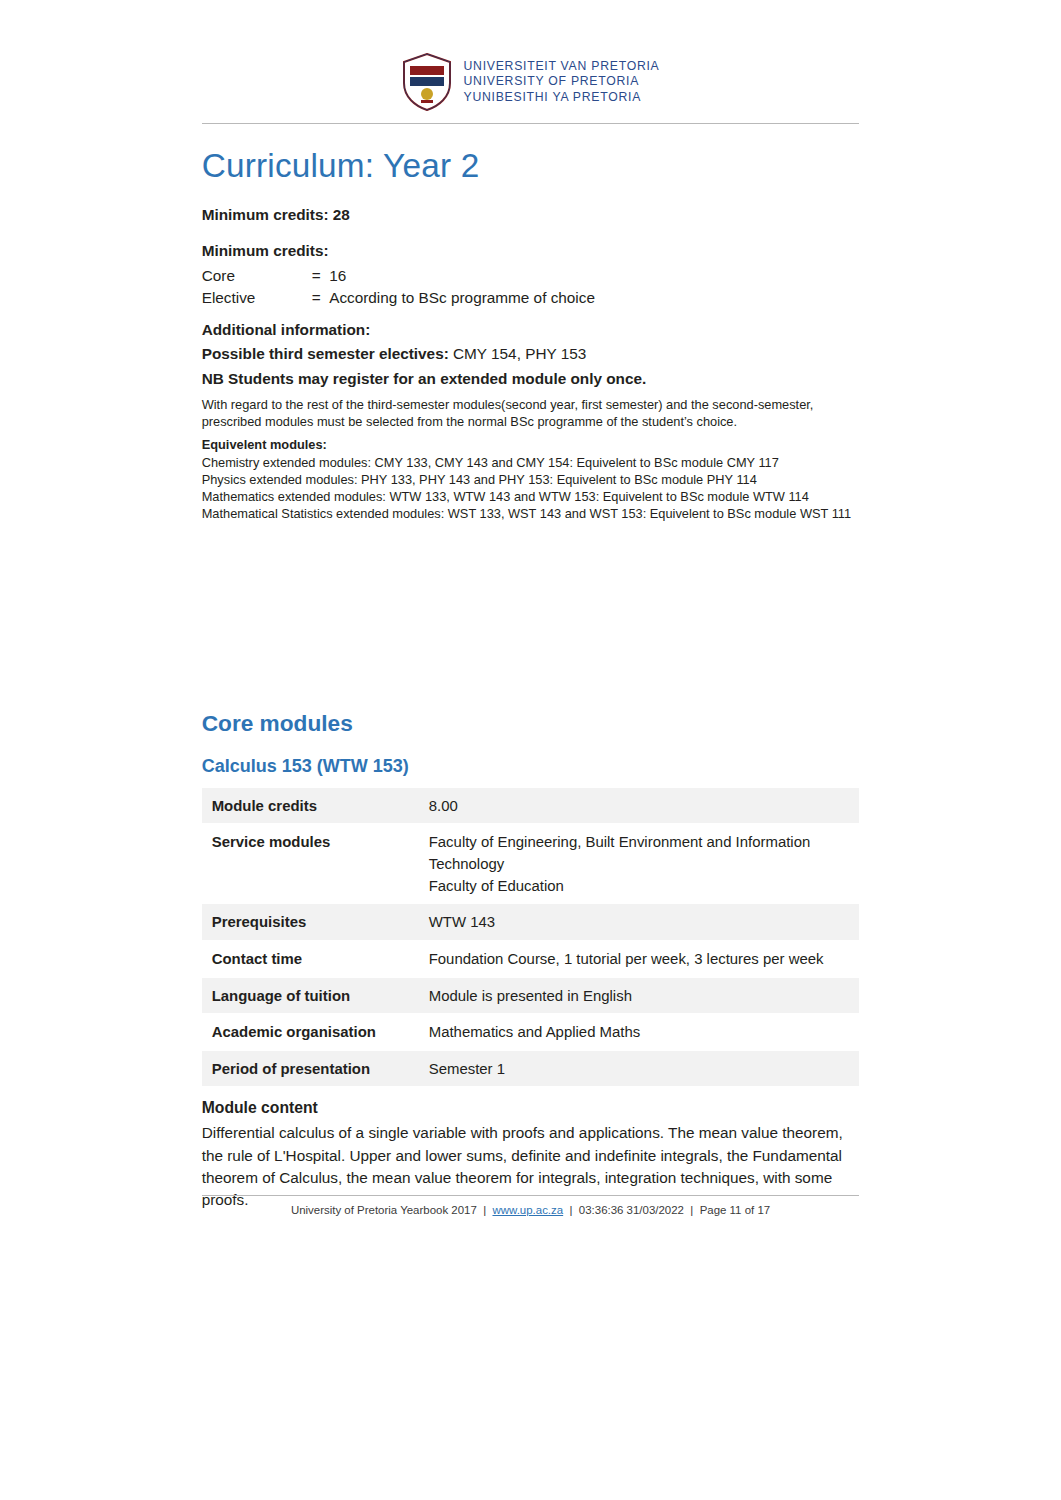Universiteit van Pretoria
University of Pretoria
Yunibesithi ya Pretoria
Curriculum: Year 2
Minimum credits: 28
Minimum credits:
Core= 16
Elective= According to BSc programme of choice
Additional information:
Possible third semester electives: CMY 154, PHY 153
NB Students may register for an extended module only once.
With regard to the rest of the third-semester modules(second year, first semester) and the second-semester, prescribed modules must be selected from the normal BSc programme of the student’s choice.
Equivelent modules:
Chemistry extended modules: CMY 133, CMY 143 and CMY 154: Equivelent to BSc module CMY 117
Physics extended modules: PHY 133, PHY 143 and PHY 153: Equivelent to BSc module PHY 114
Mathematics extended modules: WTW 133, WTW 143 and WTW 153: Equivelent to BSc module WTW 114
Mathematical Statistics extended modules: WST 133, WST 143 and WST 153: Equivelent to BSc module WST 111
Core modules
Calculus 153 (WTW 153)
| Module credits | 8.00 |
| Service modules | Faculty of Engineering, Built Environment and Information Technology Faculty of Education |
| Prerequisites | WTW 143 |
| Contact time | Foundation Course, 1 tutorial per week, 3 lectures per week |
| Language of tuition | Module is presented in English |
| Academic organisation | Mathematics and Applied Maths |
| Period of presentation | Semester 1 |
Module content
Differential calculus of a single variable with proofs and applications. The mean value theorem, the rule of L'Hospital. Upper and lower sums, definite and indefinite integrals, the Fundamental theorem of Calculus, the mean value theorem for integrals, integration techniques, with some proofs.
University of Pretoria Yearbook 2017 | www.up.ac.za | 03:36:36 31/03/2022 | Page 11 of 17